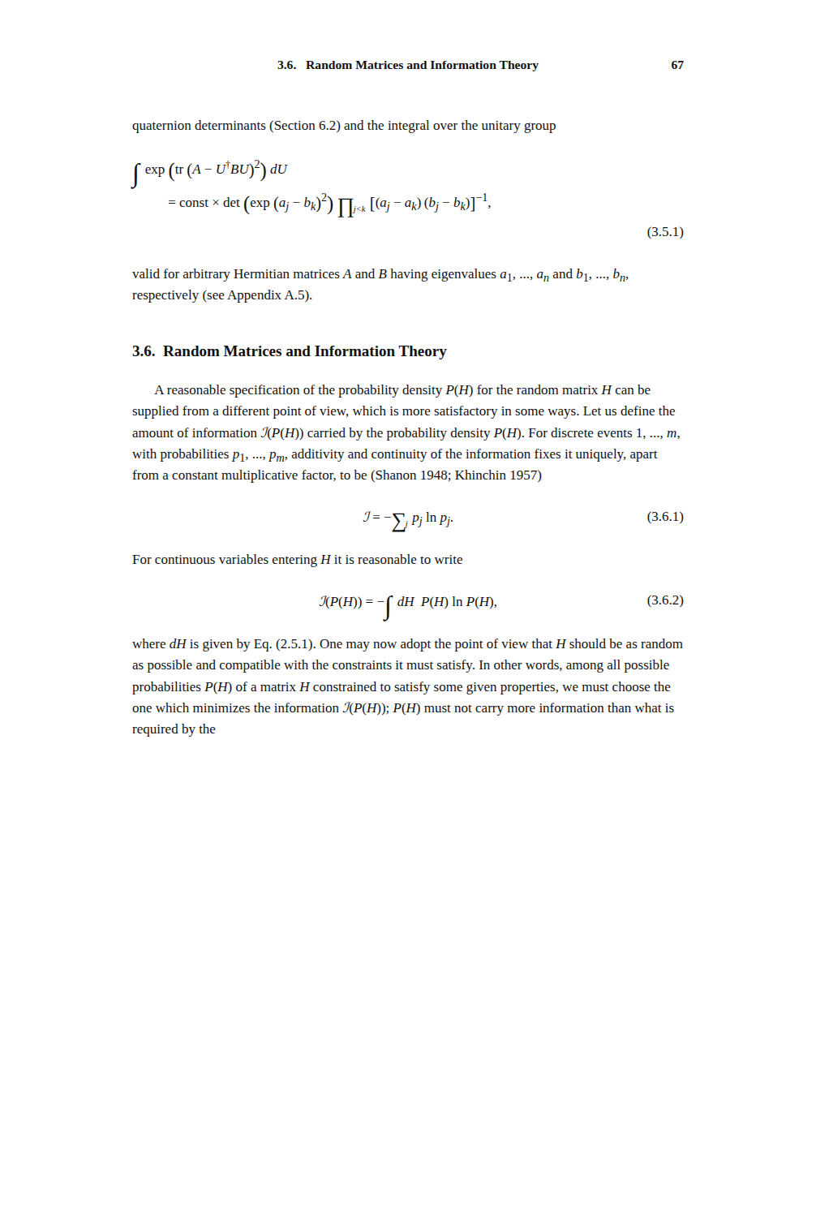3.6. Random Matrices and Information Theory 67
quaternion determinants (Section 6.2) and the integral over the unitary group
∫ exp (tr (A − U†BU)2) dU
= const × det (exp (aj − bk)2) ∏
j<k [(aj − ak) (bj − bk)]−1,
(3.5.1)
valid for arbitrary Hermitian matrices A and B having eigenvalues a1, ..., an and b1, ..., bn, respectively (see Appendix A.5).
3.6. Random Matrices and Information Theory
A reasonable specification of the probability density P(H) for the random matrix H can be supplied from a different point of view, which is more satisfactory in some ways. Let us define the amount of information ℐ(P(H)) carried by the probability density P(H). For discrete events 1, ..., m, with probabilities p1, ..., pm, additivity and continuity of the information fixes it uniquely, apart from a constant multiplicative factor, to be (Shanon 1948; Khinchin 1957)
ℐ = −∑
j pj ln pj. (3.6.1)
For continuous variables entering H it is reasonable to write
ℐ(P(H)) = −∫ dH P(H) ln P(H), (3.6.2)
where dH is given by Eq. (2.5.1). One may now adopt the point of view that H should be as random as possible and compatible with the constraints it must satisfy. In other words, among all possible probabilities P(H) of a matrix H constrained to satisfy some given properties, we must choose the one which minimizes the information ℐ(P(H)); P(H) must not carry more information than what is required by the